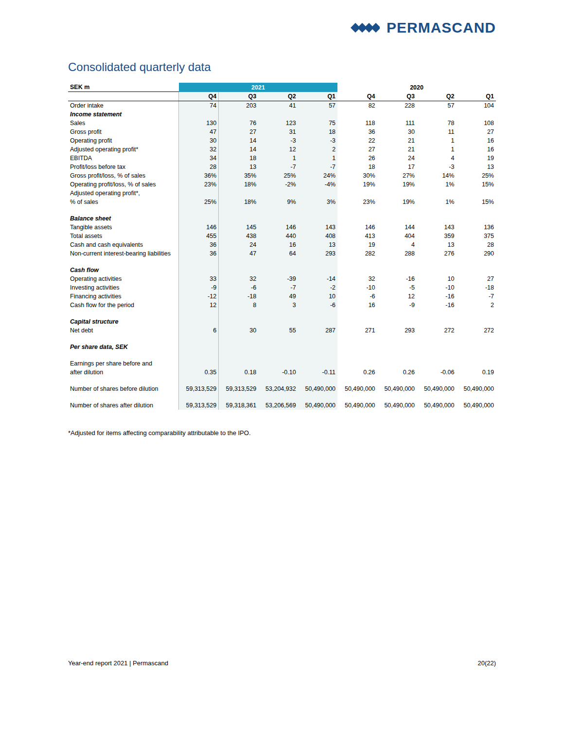PERMASCAND
Consolidated quarterly data
| SEK m | 2021 | 2020 |
| --- | --- | --- |
| | Q4 | Q3 | Q2 | Q1 | Q4 | Q3 | Q2 | Q1 |
| Order intake | 74 | 203 | 41 | 57 | 82 | 228 | 57 | 104 |
| Income statement | | | | | | | | |
| Sales | 130 | 76 | 123 | 75 | 118 | 111 | 78 | 108 |
| Gross profit | 47 | 27 | 31 | 18 | 36 | 30 | 11 | 27 |
| Operating profit | 30 | 14 | -3 | -3 | 22 | 21 | 1 | 16 |
| Adjusted operating profit* | 32 | 14 | 12 | 2 | 27 | 21 | 1 | 16 |
| EBITDA | 34 | 18 | 1 | 1 | 26 | 24 | 4 | 19 |
| Profit/loss before tax | 28 | 13 | -7 | -7 | 18 | 17 | -3 | 13 |
| Gross profit/loss, % of sales | 36% | 35% | 25% | 24% | 30% | 27% | 14% | 25% |
| Operating profit/loss, % of sales | 23% | 18% | -2% | -4% | 19% | 19% | 1% | 15% |
| Adjusted operating profit*, | | | | | | | | |
| % of sales | 25% | 18% | 9% | 3% | 23% | 19% | 1% | 15% |
| Balance sheet | | | | | | | | |
| Tangible assets | 146 | 145 | 146 | 143 | 146 | 144 | 143 | 136 |
| Total assets | 455 | 438 | 440 | 408 | 413 | 404 | 359 | 375 |
| Cash and cash equivalents | 36 | 24 | 16 | 13 | 19 | 4 | 13 | 28 |
| Non-current interest-bearing liabilities | 36 | 47 | 64 | 293 | 282 | 288 | 276 | 290 |
| Cash flow | | | | | | | | |
| Operating activities | 33 | 32 | -39 | -14 | 32 | -16 | 10 | 27 |
| Investing activities | -9 | -6 | -7 | -2 | -10 | -5 | -10 | -18 |
| Financing activities | -12 | -18 | 49 | 10 | -6 | 12 | -16 | -7 |
| Cash flow for the period | 12 | 8 | 3 | -6 | 16 | -9 | -16 | 2 |
| Capital structure | | | | | | | | |
| Net debt | 6 | 30 | 55 | 287 | 271 | 293 | 272 | 272 |
| Per share data, SEK | | | | | | | | |
| Earnings per share before and | | | | | | | | |
| after dilution | 0.35 | 0.18 | -0.10 | -0.11 | 0.26 | 0.26 | -0.06 | 0.19 |
| Number of shares before dilution | 59,313,529 | 59,313,529 | 53,204,932 | 50,490,000 | 50,490,000 | 50,490,000 | 50,490,000 | 50,490,000 |
| Number of shares after dilution | 59,313,529 | 59,318,361 | 53,206,569 | 50,490,000 | 50,490,000 | 50,490,000 | 50,490,000 | 50,490,000 |
*Adjusted for items affecting comparability attributable to the IPO.
Year-end report 2021 | Permascand 20(22)